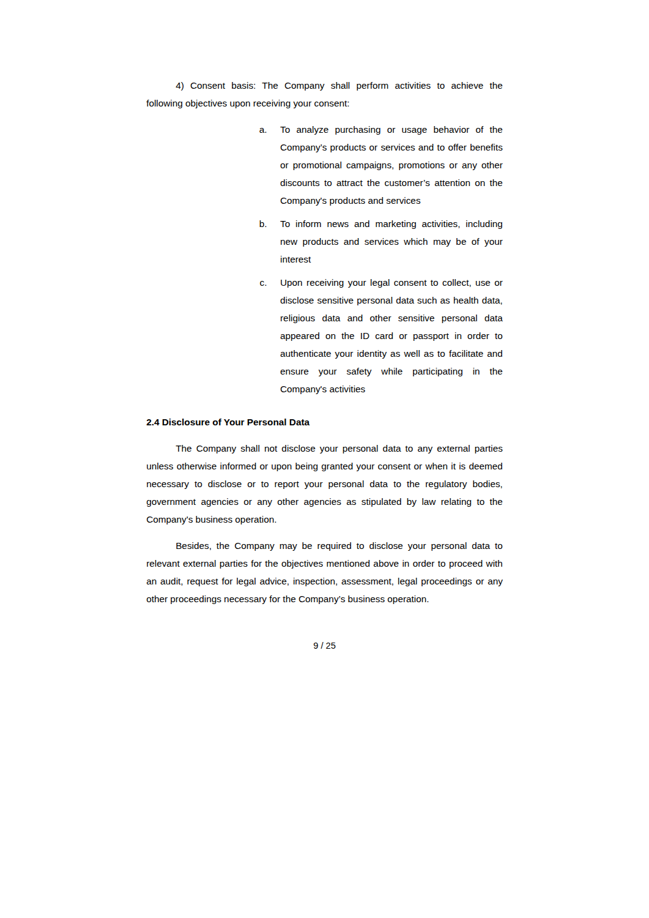4) Consent basis: The Company shall perform activities to achieve the following objectives upon receiving your consent:
To analyze purchasing or usage behavior of the Company’s products or services and to offer benefits or promotional campaigns, promotions or any other discounts to attract the customer’s attention on the Company's products and services
To inform news and marketing activities, including new products and services which may be of your interest
Upon receiving your legal consent to collect, use or disclose sensitive personal data such as health data, religious data and other sensitive personal data appeared on the ID card or passport in order to authenticate your identity as well as to facilitate and ensure your safety while participating in the Company's activities
2.4 Disclosure of Your Personal Data
The Company shall not disclose your personal data to any external parties unless otherwise informed or upon being granted your consent or when it is deemed necessary to disclose or to report your personal data to the regulatory bodies, government agencies or any other agencies as stipulated by law relating to the Company's business operation.
Besides, the Company may be required to disclose your personal data to relevant external parties for the objectives mentioned above in order to proceed with an audit, request for legal advice, inspection, assessment, legal proceedings or any other proceedings necessary for the Company’s business operation.
9 / 25